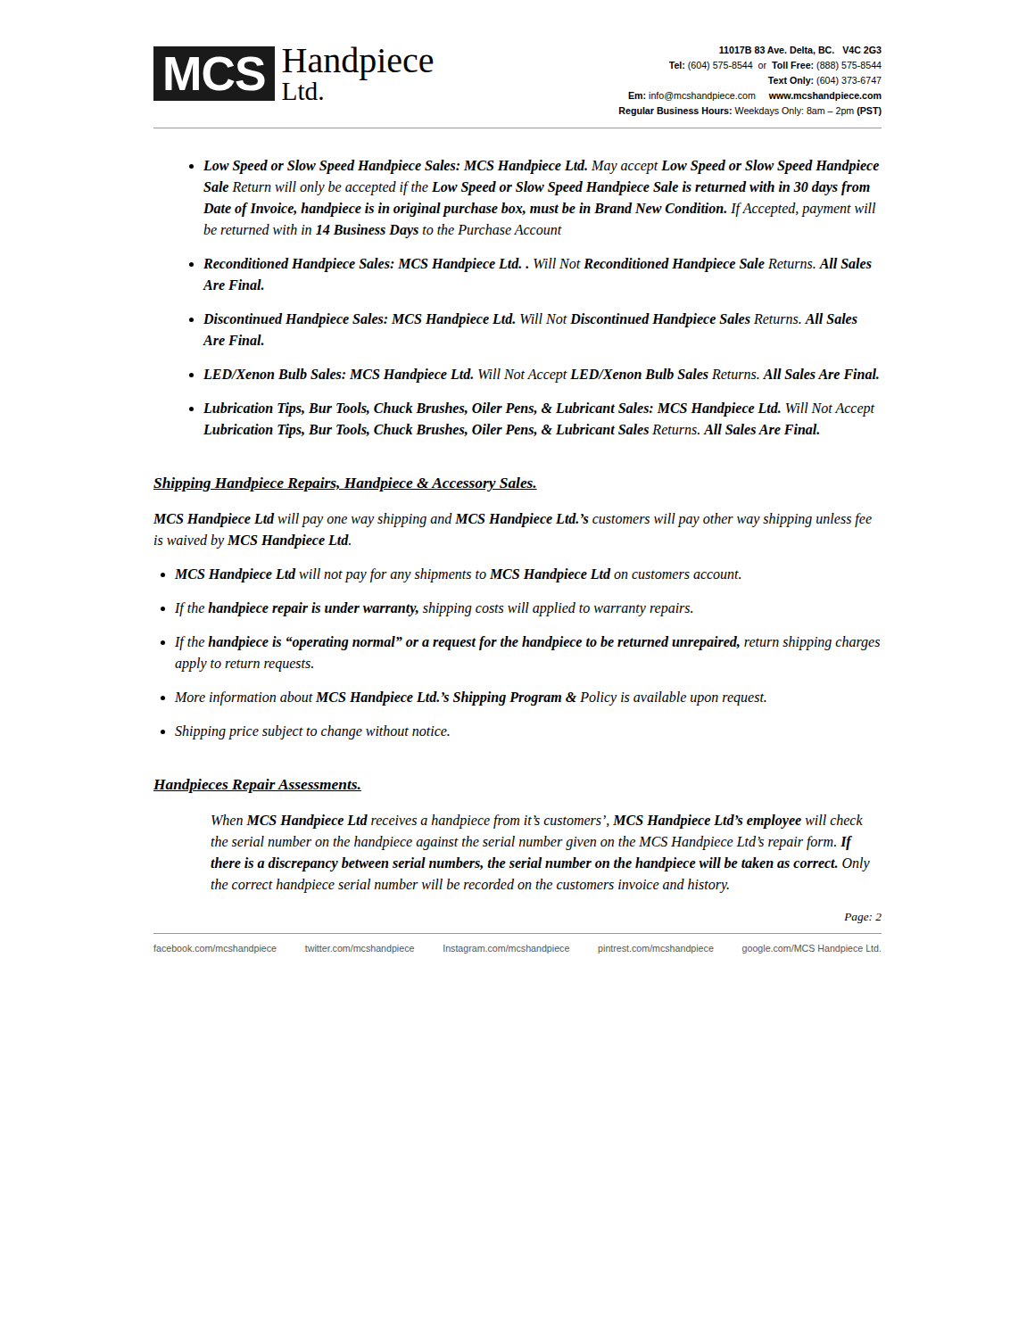MCS HandpieceLtd.
11017B 83 Ave. Delta, BC. V4C 2G3
Tel: (604) 575-8544 or Toll Free: (888) 575-8544
Text Only: (604) 373-6747
Em: info@mcshandpiece.com www.mcshandpiece.com
Regular Business Hours: Weekdays Only: 8am – 2pm (PST)
Low Speed or Slow Speed Handpiece Sales: MCS Handpiece Ltd. May accept Low Speed or Slow Speed Handpiece Sale Return will only be accepted if the Low Speed or Slow Speed Handpiece Sale is returned with in 30 days from Date of Invoice, handpiece is in original purchase box, must be in Brand New Condition. If Accepted, payment will be returned with in 14 Business Days to the Purchase Account
Reconditioned Handpiece Sales: MCS Handpiece Ltd. . Will Not Reconditioned Handpiece Sale Returns. All Sales Are Final.
Discontinued Handpiece Sales: MCS Handpiece Ltd. Will Not Discontinued Handpiece Sales Returns. All Sales Are Final.
LED/Xenon Bulb Sales: MCS Handpiece Ltd. Will Not Accept LED/Xenon Bulb Sales Returns. All Sales Are Final.
Lubrication Tips, Bur Tools, Chuck Brushes, Oiler Pens, & Lubricant Sales: MCS Handpiece Ltd. Will Not Accept Lubrication Tips, Bur Tools, Chuck Brushes, Oiler Pens, & Lubricant Sales Returns. All Sales Are Final.
Shipping Handpiece Repairs, Handpiece & Accessory Sales.
MCS Handpiece Ltd will pay one way shipping and MCS Handpiece Ltd.’s customers will pay other way shipping unless fee is waived by MCS Handpiece Ltd.
MCS Handpiece Ltd will not pay for any shipments to MCS Handpiece Ltd on customers account.
If the handpiece repair is under warranty, shipping costs will applied to warranty repairs.
If the handpiece is “operating normal” or a request for the handpiece to be returned unrepaired, return shipping charges apply to return requests.
More information about MCS Handpiece Ltd.’s Shipping Program & Policy is available upon request.
Shipping price subject to change without notice.
Handpieces Repair Assessments.
When MCS Handpiece Ltd receives a handpiece from it’s customers’, MCS Handpiece Ltd’s employee will check the serial number on the handpiece against the serial number given on the MCS Handpiece Ltd’s repair form. If there is a discrepancy between serial numbers, the serial number on the handpiece will be taken as correct. Only the correct handpiece serial number will be recorded on the customers invoice and history.
Page: 2
facebook.com/mcshandpiece twitter.com/mcshandpiece Instagram.com/mcshandpiece pintrest.com/mcshandpiece google.com/MCS Handpiece Ltd.